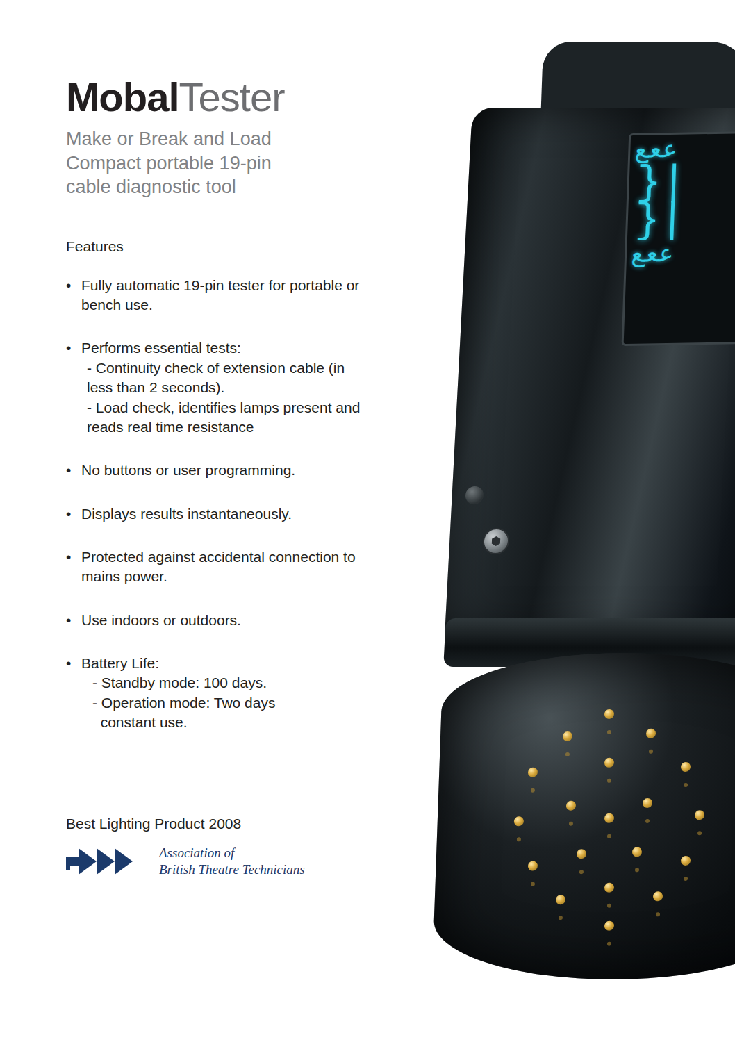ععع
}| |{ }| |{
ععع
MobalTester
Make or Break and Load
Compact portable 19-pin
cable diagnostic tool
Features
Fully automatic 19-pin tester for portable or bench use.
Performs essential tests:
- Continuity check of extension cable (in less than 2 seconds).
- Load check, identifies lamps present and reads real time resistance
No buttons or user programming.
Displays results instantaneously.
Protected against accidental connection to mains power.
Use indoors or outdoors.
Battery Life:
- Standby mode: 100 days.
- Operation mode: Two days
constant use.
Best Lighting Product 2008
Association of
British Theatre Technicians